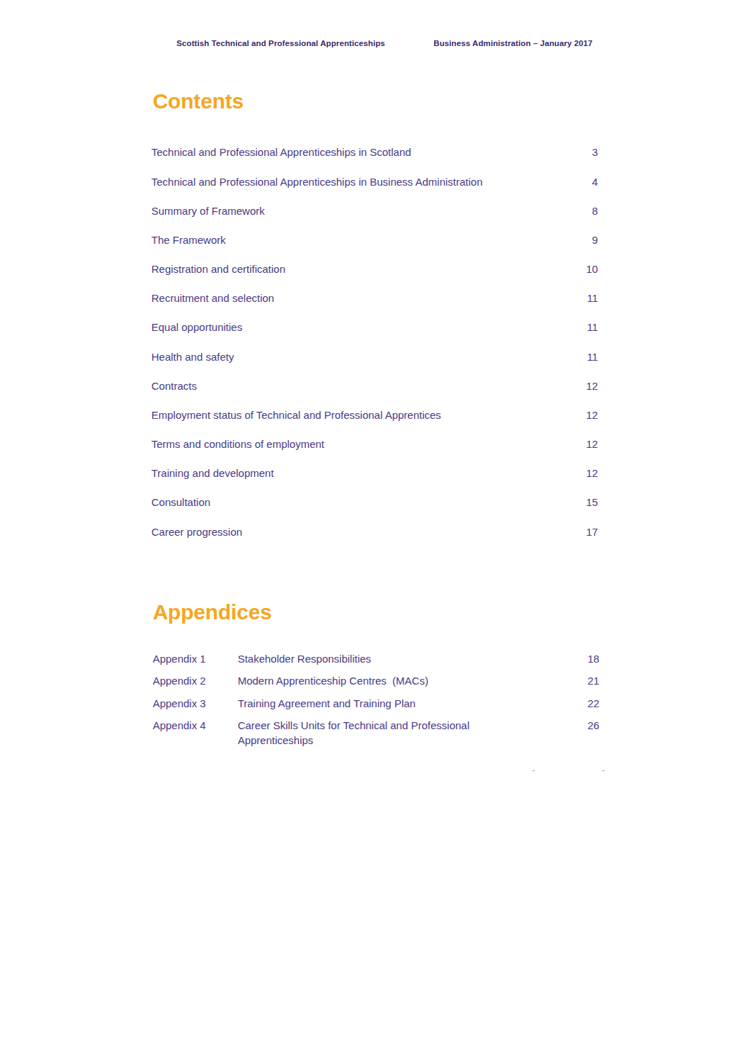Scottish Technical and Professional Apprenticeships Business Administration – January 2017
Contents
| Technical and Professional Apprenticeships in Scotland | 3 |
| Technical and Professional Apprenticeships in Business Administration | 4 |
| Summary of Framework | 8 |
| The Framework | 9 |
| Registration and certification | 10 |
| Recruitment and selection | 11 |
| Equal opportunities | 11 |
| Health and safety | 11 |
| Contracts | 12 |
| Employment status of Technical and Professional Apprentices | 12 |
| Terms and conditions of employment | 12 |
| Training and development | 12 |
| Consultation | 15 |
| Career progression | 17 |
Appendices
| Appendix 1 | Stakeholder Responsibilities | 18 |
| Appendix 2 | Modern Apprenticeship Centres (MACs) | 21 |
| Appendix 3 | Training Agreement and Training Plan | 22 |
| Appendix 4 | Career Skills Units for Technical and Professional Apprenticeships | 26 |
- -